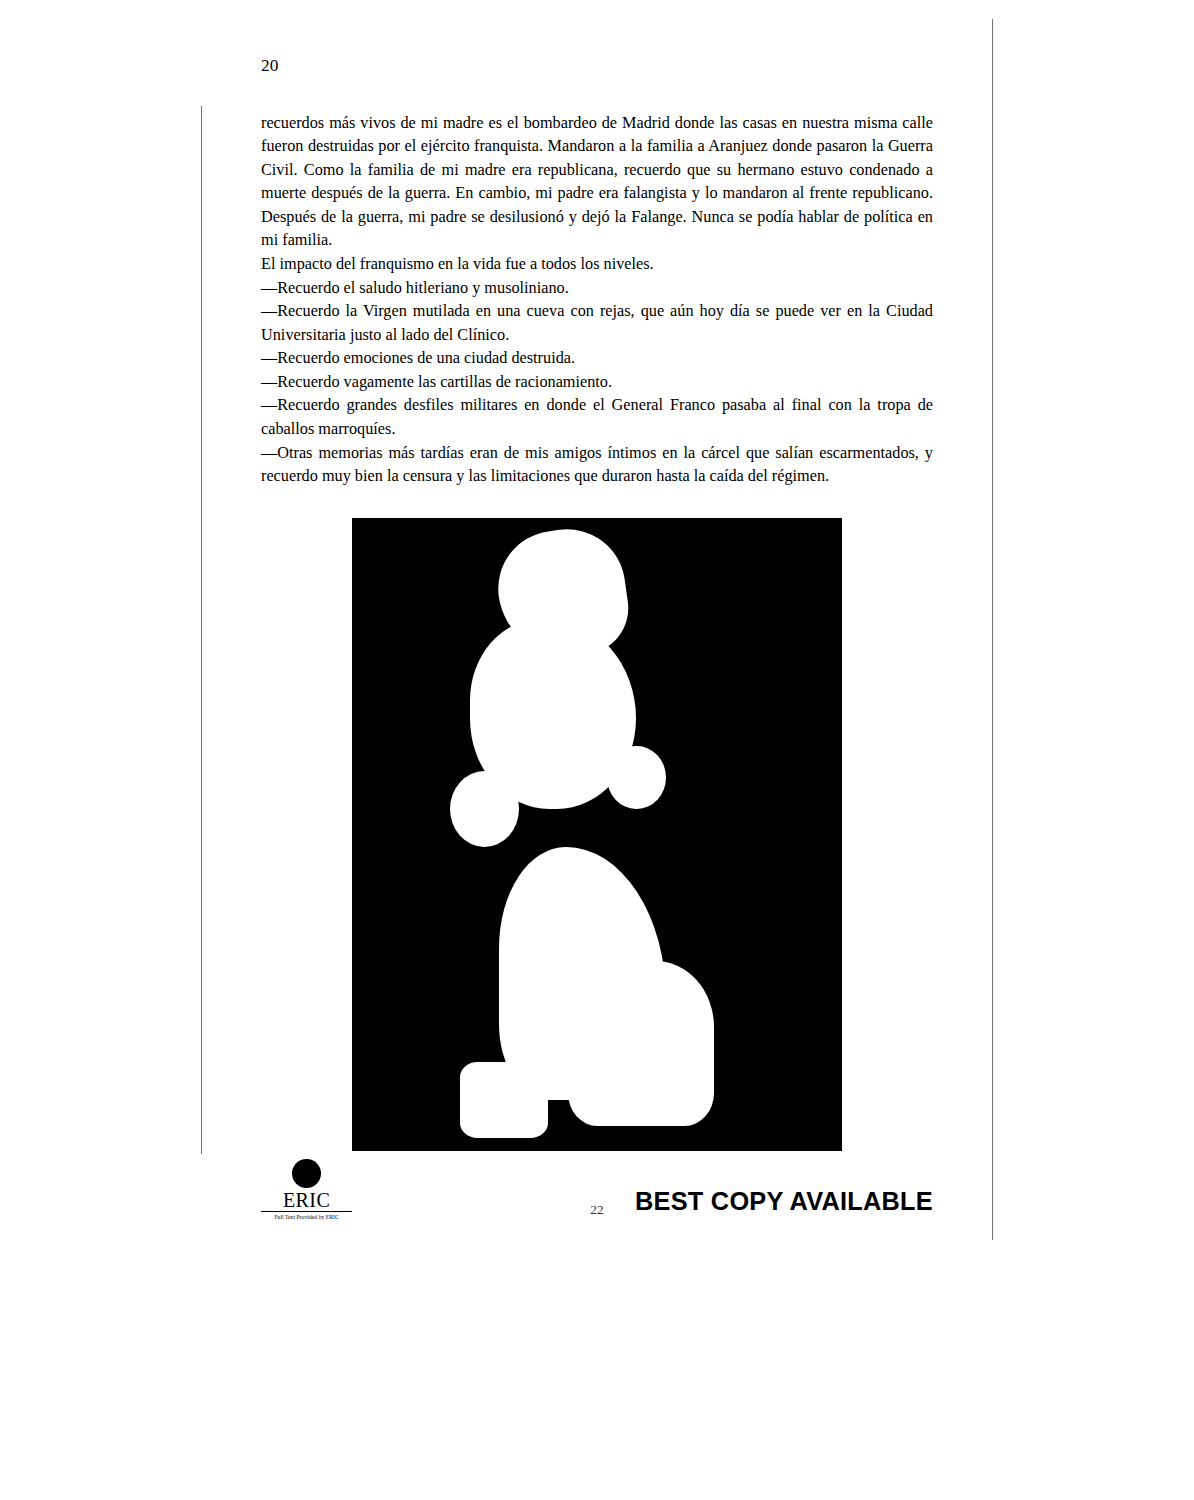20
recuerdos más vivos de mi madre es el bombardeo de Madrid donde las casas en nuestra misma calle fueron destruidas por el ejército franquista. Mandaron a la familia a Aranjuez donde pasaron la Guerra Civil. Como la familia de mi madre era republicana, recuerdo que su hermano estuvo condenado a muerte después de la guerra. En cambio, mi padre era falangista y lo mandaron al frente republicano. Después de la guerra, mi padre se desilusionó y dejó la Falange. Nunca se podía hablar de política en mi familia.
El impacto del franquismo en la vida fue a todos los niveles.
—Recuerdo el saludo hitleriano y musoliniano.
—Recuerdo la Virgen mutilada en una cueva con rejas, que aún hoy día se puede ver en la Ciudad Universitaria justo al lado del Clínico.
—Recuerdo emociones de una ciudad destruida.
—Recuerdo vagamente las cartillas de racionamiento.
—Recuerdo grandes desfiles militares en donde el General Franco pasaba al final con la tropa de caballos marroquíes.
—Otras memorias más tardías eran de mis amigos íntimos en la cárcel que salían escarmentados, y recuerdo muy bien la censura y las limitaciones que duraron hasta la caída del régimen.
ERIC
Full Text Provided by ERIC
22
BEST COPY AVAILABLE